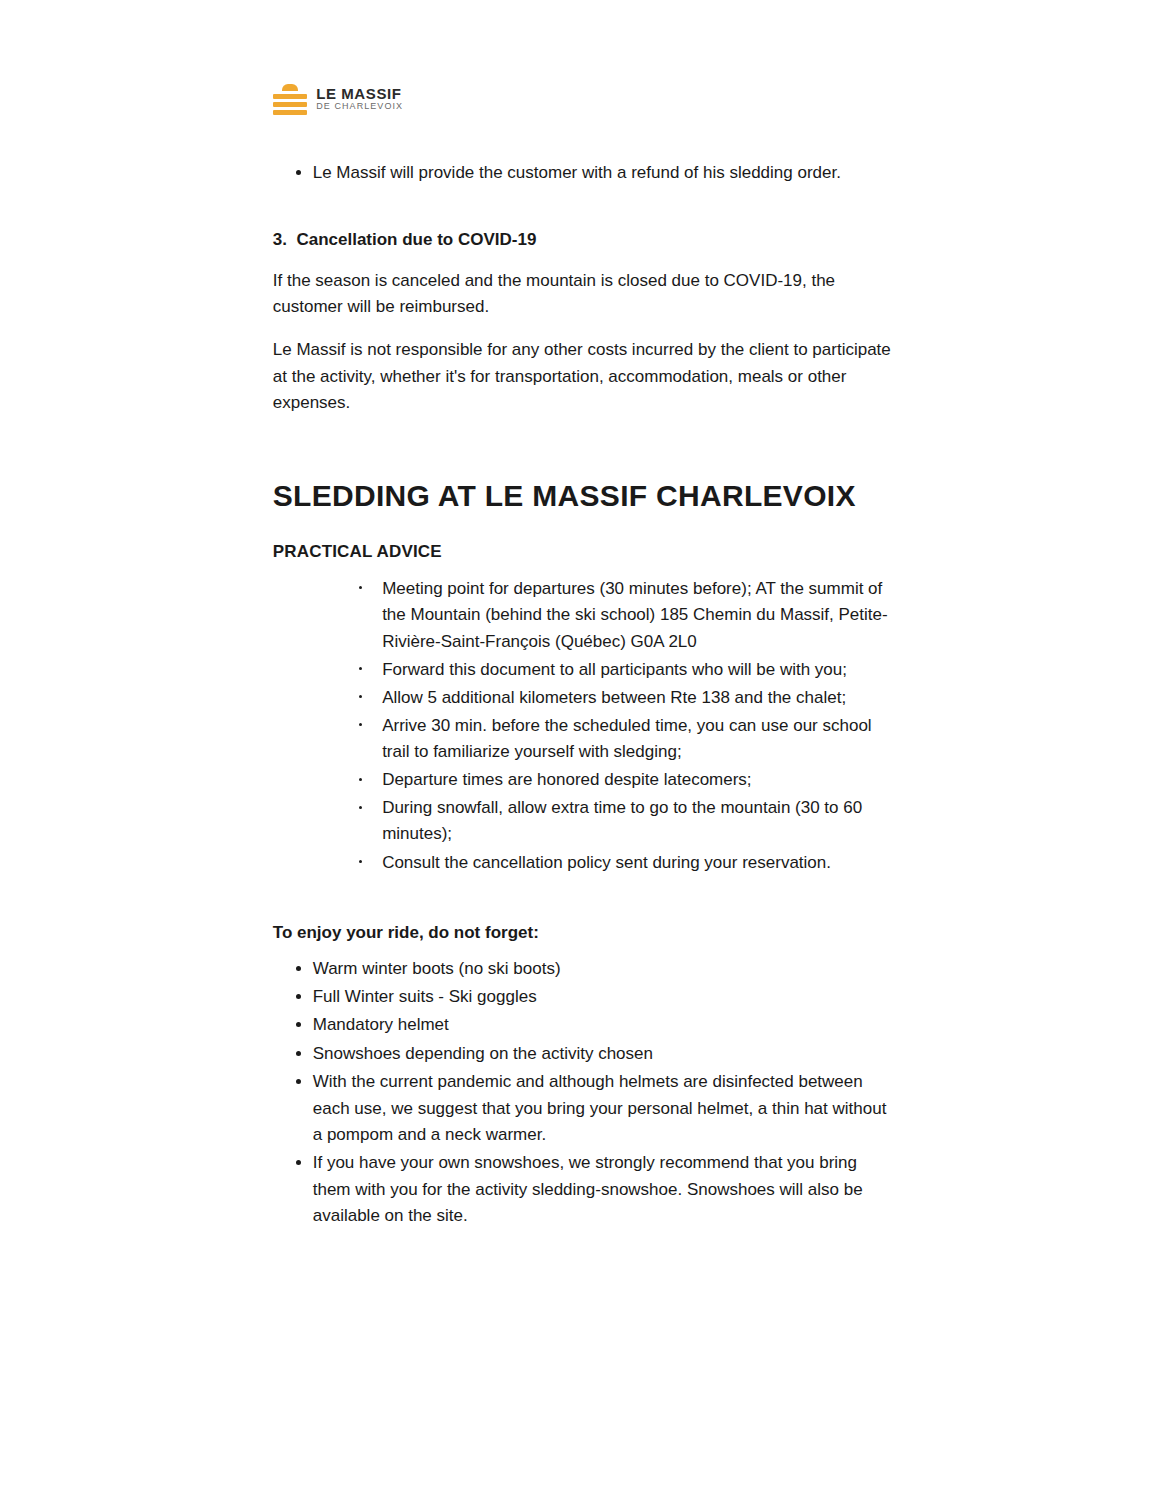LE MASSIF
DE CHARLEVOIX
Le Massif will provide the customer with a refund of his sledding order.
3. Cancellation due to COVID-19
If the season is canceled and the mountain is closed due to COVID-19, the customer will be reimbursed.
Le Massif is not responsible for any other costs incurred by the client to participate at the activity, whether it's for transportation, accommodation, meals or other expenses.
SLEDDING AT LE MASSIF CHARLEVOIX
PRACTICAL ADVICE
Meeting point for departures (30 minutes before); AT the summit of the Mountain (behind the ski school) 185 Chemin du Massif, Petite-Rivière-Saint-François (Québec) G0A 2L0
Forward this document to all participants who will be with you;
Allow 5 additional kilometers between Rte 138 and the chalet;
Arrive 30 min. before the scheduled time, you can use our school trail to familiarize yourself with sledging;
Departure times are honored despite latecomers;
During snowfall, allow extra time to go to the mountain (30 to 60 minutes);
Consult the cancellation policy sent during your reservation.
To enjoy your ride, do not forget:
Warm winter boots (no ski boots)
Full Winter suits - Ski goggles
Mandatory helmet
Snowshoes depending on the activity chosen
With the current pandemic and although helmets are disinfected between each use, we suggest that you bring your personal helmet, a thin hat without a pompom and a neck warmer.
If you have your own snowshoes, we strongly recommend that you bring them with you for the activity sledding-snowshoe. Snowshoes will also be available on the site.